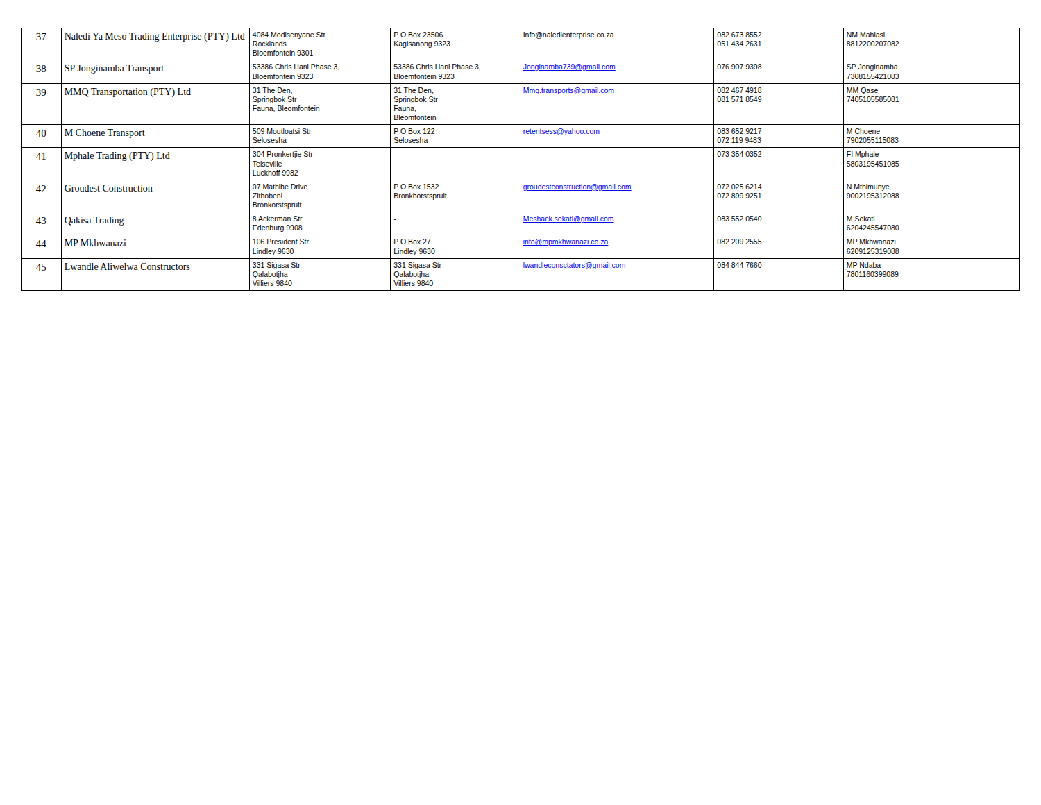| 37 | Naledi Ya Meso Trading Enterprise (PTY) Ltd | 4084 Modisenyane Str Rocklands Bloemfontein 9301 | P O Box 23506 Kagisanong 9323 | Info@naledienterprise.co.za | 082 673 8552 051 434 2631 | NM Mahlasi 8812200207082 |
| 38 | SP Jonginamba Transport | 53386 Chris Hani Phase 3, Bloemfontein 9323 | 53386 Chris Hani Phase 3, Bloemfontein 9323 | Jonginamba739@gmail.com | 076 907 9398 | SP Jonginamba 7308155421083 |
| 39 | MMQ Transportation (PTY) Ltd | 31 The Den, Springbok Str Fauna, Bleomfontein | 31 The Den, Springbok Str Fauna, Bleomfontein | Mmq.transports@gmail.com | 082 467 4918 081 571 8549 | MM Qase 7405105585081 |
| 40 | M Choene Transport | 509 Moutloatsi Str Selosesha | P O Box 122 Selosesha | retentsess@yahoo.com | 083 652 9217 072 119 9483 | M Choene 7902055115083 |
| 41 | Mphale Trading (PTY) Ltd | 304 Pronkertjie Str Teiseville Luckhoff 9982 | - | - | 073 354 0352 | FI Mphale 5803195451085 |
| 42 | Groudest Construction | 07 Mathibe Drive Zithobeni Bronkorstspruit | P O Box 1532 Bronkhorstspruit | groudestconstruction@gmail.com | 072 025 6214 072 899 9251 | N Mthimunye 9002195312088 |
| 43 | Qakisa Trading | 8 Ackerman Str Edenburg 9908 | - | Meshack.sekati@gmail.com | 083 552 0540 | M Sekati 6204245547080 |
| 44 | MP Mkhwanazi | 106 President Str Lindley 9630 | P O Box 27 Lindley 9630 | info@mpmkhwanazi.co.za | 082 209 2555 | MP Mkhwanazi 6209125319088 |
| 45 | Lwandle Aliwelwa Constructors | 331 Sigasa Str Qalabotjha Villiers 9840 | 331 Sigasa Str Qalabotjha Villiers 9840 | lwandleconsctators@gmail.com | 084 844 7660 | MP Ndaba 7801160399089 |